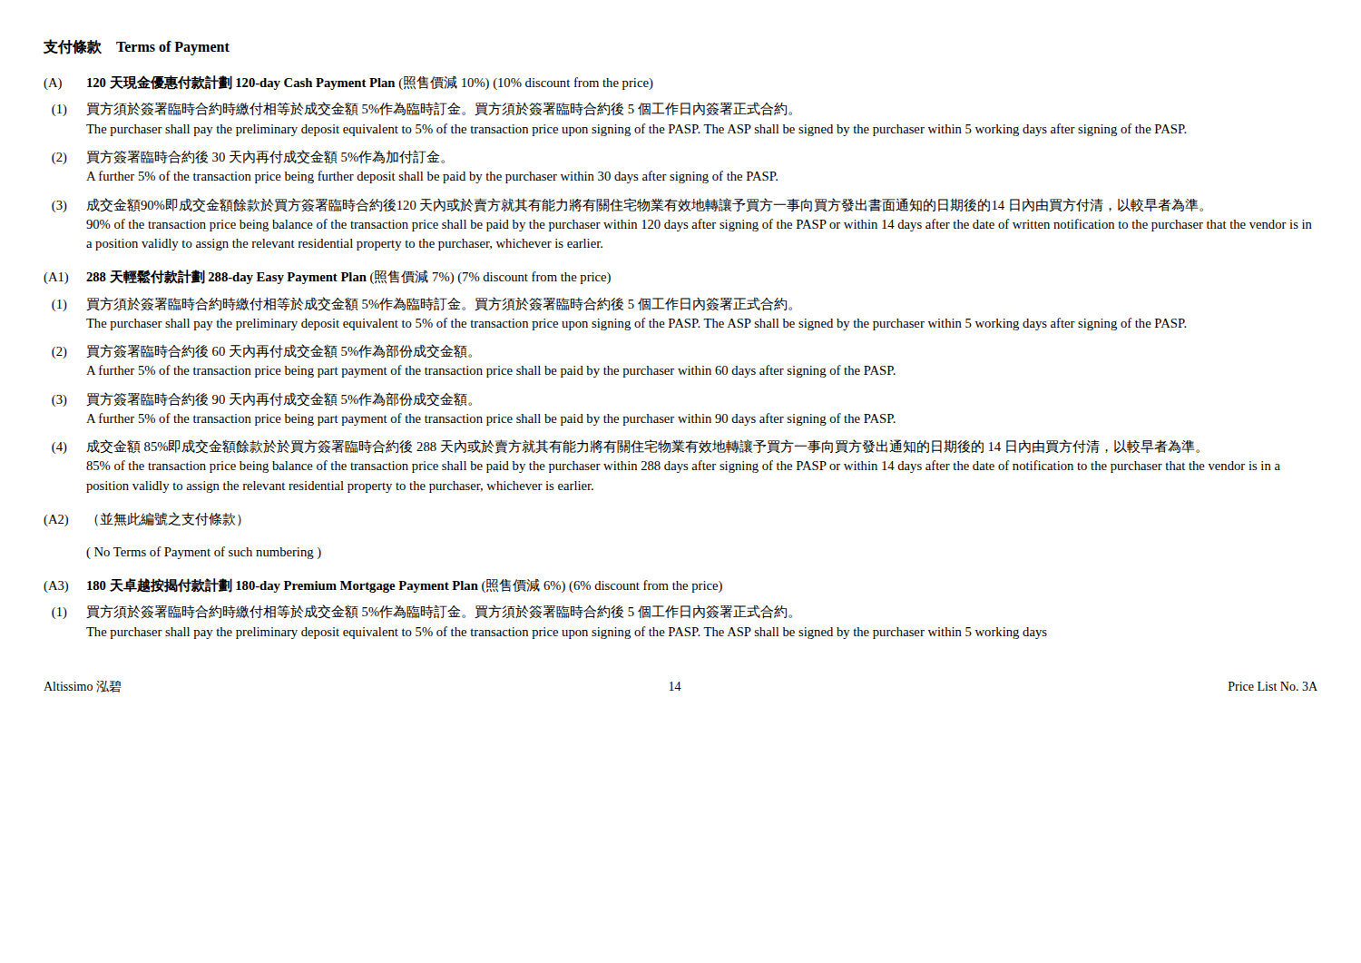支付條款　Terms of Payment
(A) 120 天現金優惠付款計劃 120-day Cash Payment Plan (照售價減 10%) (10% discount from the price)
(1) 買方須於簽署臨時合約時繳付相等於成交金額 5%作為臨時訂金。買方須於簽署臨時合約後 5 個工作日內簽署正式合約。 The purchaser shall pay the preliminary deposit equivalent to 5% of the transaction price upon signing of the PASP. The ASP shall be signed by the purchaser within 5 working days after signing of the PASP.
(2) 買方簽署臨時合約後 30 天內再付成交金額 5%作為加付訂金。 A further 5% of the transaction price being further deposit shall be paid by the purchaser within 30 days after signing of the PASP.
(3) 成交金額90%即成交金額餘款於買方簽署臨時合約後120 天內或於賣方就其有能力將有關住宅物業有效地轉讓予買方一事向買方發出書面通知的日期後的14 日內由買方付清，以較早者為準。 90% of the transaction price being balance of the transaction price shall be paid by the purchaser within 120 days after signing of the PASP or within 14 days after the date of written notification to the purchaser that the vendor is in a position validly to assign the relevant residential property to the purchaser, whichever is earlier.
(A1) 288 天輕鬆付款計劃 288-day Easy Payment Plan (照售價減 7%) (7% discount from the price)
(1) 買方須於簽署臨時合約時繳付相等於成交金額 5%作為臨時訂金。買方須於簽署臨時合約後 5 個工作日內簽署正式合約。 The purchaser shall pay the preliminary deposit equivalent to 5% of the transaction price upon signing of the PASP. The ASP shall be signed by the purchaser within 5 working days after signing of the PASP.
(2) 買方簽署臨時合約後 60 天內再付成交金額 5%作為部份成交金額。 A further 5% of the transaction price being part payment of the transaction price shall be paid by the purchaser within 60 days after signing of the PASP.
(3) 買方簽署臨時合約後 90 天內再付成交金額 5%作為部份成交金額。 A further 5% of the transaction price being part payment of the transaction price shall be paid by the purchaser within 90 days after signing of the PASP.
(4) 成交金額 85%即成交金額餘款於於買方簽署臨時合約後 288 天內或於賣方就其有能力將有關住宅物業有效地轉讓予買方一事向買方發出通知的日期後的 14 日內由買方付清，以較早者為準。 85% of the transaction price being balance of the transaction price shall be paid by the purchaser within 288 days after signing of the PASP or within 14 days after the date of notification to the purchaser that the vendor is in a position validly to assign the relevant residential property to the purchaser, whichever is earlier.
(A2)（並無此編號之支付條款）
( No Terms of Payment of such numbering )
(A3) 180 天卓越按揭付款計劃 180-day Premium Mortgage Payment Plan (照售價減 6%) (6% discount from the price)
(1) 買方須於簽署臨時合約時繳付相等於成交金額 5%作為臨時訂金。買方須於簽署臨時合約後 5 個工作日內簽署正式合約。 The purchaser shall pay the preliminary deposit equivalent to 5% of the transaction price upon signing of the PASP. The ASP shall be signed by the purchaser within 5 working days
Altissimo 泓碧
14
Price List No. 3A